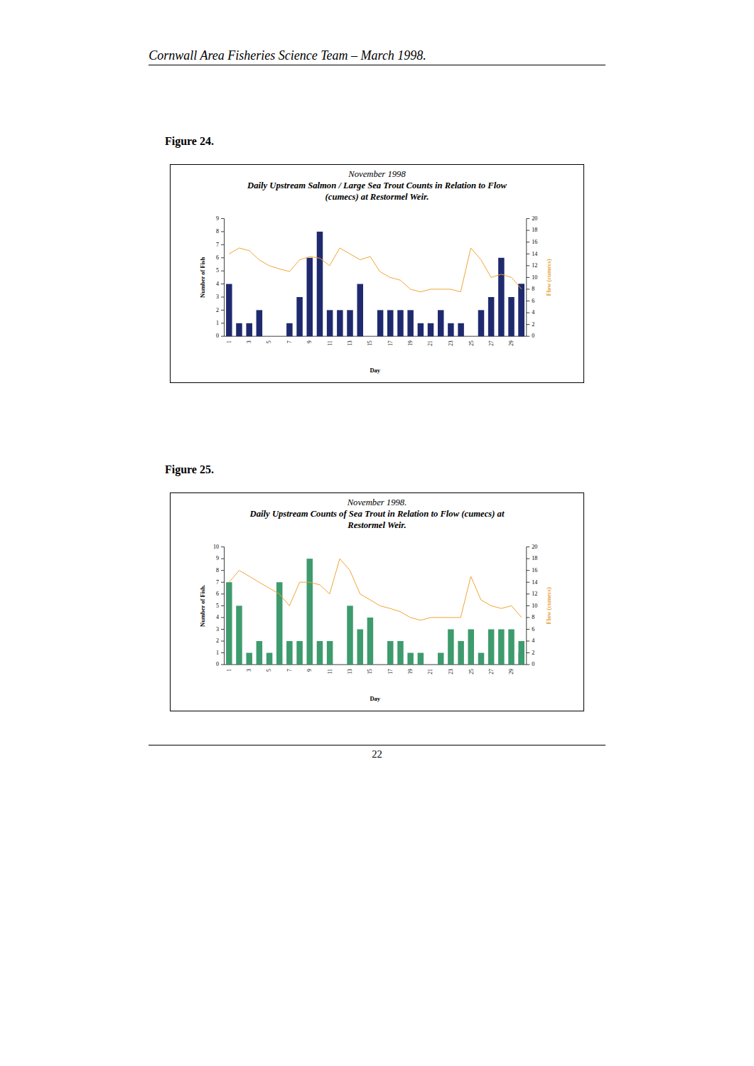Cornwall Area Fisheries Science Team – March 1998.
Figure 24.
November 1998
Daily Upstream Salmon / Large Sea Trout Counts in Relation to Flow
(cumecs) at Restormel Weir.
0 1 2 3 4 5 6 7 8 9 0 2 4 6 8 10 12 14 16 18 20 Number of Fish Flow (cumecs) Day 1 3 5 7 9 11 13 15 17 19 21 23 25 27 29
Figure 25.
November 1998.
Daily Upstream Counts of Sea Trout in Relation to Flow (cumecs) at
Restormel Weir.
0 1 2 3 4 5 6 7 8 9 10 0 2 4 6 8 10 12 14 16 18 20 Number of Fish. Flow (cumecs) Day 1 3 5 7 9 11 13 15 17 19 21 23 25 27 29
22